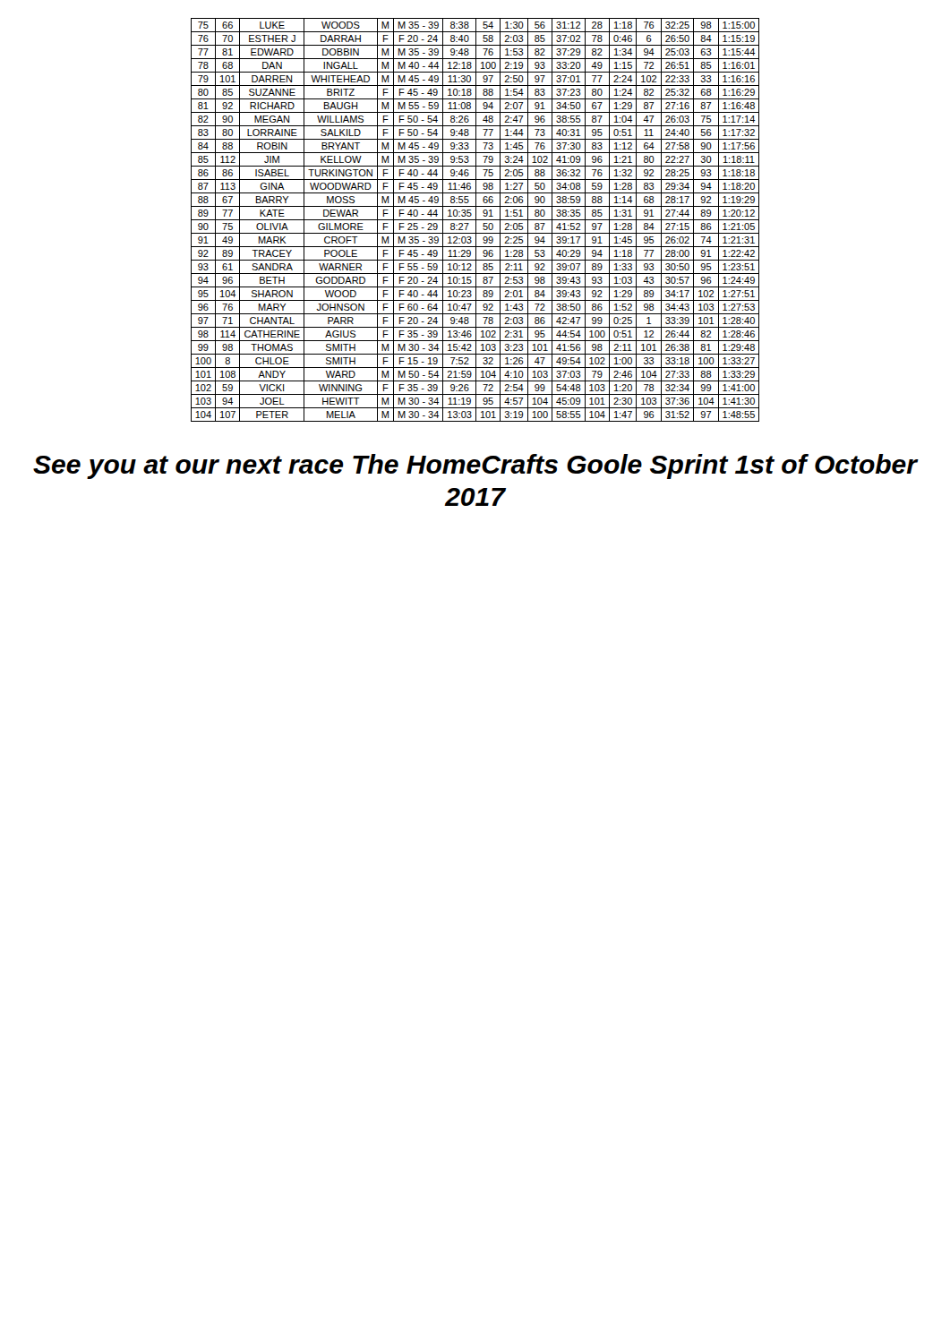| 75 | 66 | LUKE | WOODS | M | M 35 - 39 | 8:38 | 54 | 1:30 | 56 | 31:12 | 28 | 1:18 | 76 | 32:25 | 98 | 1:15:00 |
| 76 | 70 | ESTHER J | DARRAH | F | F 20 - 24 | 8:40 | 58 | 2:03 | 85 | 37:02 | 78 | 0:46 | 6 | 26:50 | 84 | 1:15:19 |
| 77 | 81 | EDWARD | DOBBIN | M | M 35 - 39 | 9:48 | 76 | 1:53 | 82 | 37:29 | 82 | 1:34 | 94 | 25:03 | 63 | 1:15:44 |
| 78 | 68 | DAN | INGALL | M | M 40 - 44 | 12:18 | 100 | 2:19 | 93 | 33:20 | 49 | 1:15 | 72 | 26:51 | 85 | 1:16:01 |
| 79 | 101 | DARREN | WHITEHEAD | M | M 45 - 49 | 11:30 | 97 | 2:50 | 97 | 37:01 | 77 | 2:24 | 102 | 22:33 | 33 | 1:16:16 |
| 80 | 85 | SUZANNE | BRITZ | F | F 45 - 49 | 10:18 | 88 | 1:54 | 83 | 37:23 | 80 | 1:24 | 82 | 25:32 | 68 | 1:16:29 |
| 81 | 92 | RICHARD | BAUGH | M | M 55 - 59 | 11:08 | 94 | 2:07 | 91 | 34:50 | 67 | 1:29 | 87 | 27:16 | 87 | 1:16:48 |
| 82 | 90 | MEGAN | WILLIAMS | F | F 50 - 54 | 8:26 | 48 | 2:47 | 96 | 38:55 | 87 | 1:04 | 47 | 26:03 | 75 | 1:17:14 |
| 83 | 80 | LORRAINE | SALKILD | F | F 50 - 54 | 9:48 | 77 | 1:44 | 73 | 40:31 | 95 | 0:51 | 11 | 24:40 | 56 | 1:17:32 |
| 84 | 88 | ROBIN | BRYANT | M | M 45 - 49 | 9:33 | 73 | 1:45 | 76 | 37:30 | 83 | 1:12 | 64 | 27:58 | 90 | 1:17:56 |
| 85 | 112 | JIM | KELLOW | M | M 35 - 39 | 9:53 | 79 | 3:24 | 102 | 41:09 | 96 | 1:21 | 80 | 22:27 | 30 | 1:18:11 |
| 86 | 86 | ISABEL | TURKINGTON | F | F 40 - 44 | 9:46 | 75 | 2:05 | 88 | 36:32 | 76 | 1:32 | 92 | 28:25 | 93 | 1:18:18 |
| 87 | 113 | GINA | WOODWARD | F | F 45 - 49 | 11:46 | 98 | 1:27 | 50 | 34:08 | 59 | 1:28 | 83 | 29:34 | 94 | 1:18:20 |
| 88 | 67 | BARRY | MOSS | M | M 45 - 49 | 8:55 | 66 | 2:06 | 90 | 38:59 | 88 | 1:14 | 68 | 28:17 | 92 | 1:19:29 |
| 89 | 77 | KATE | DEWAR | F | F 40 - 44 | 10:35 | 91 | 1:51 | 80 | 38:35 | 85 | 1:31 | 91 | 27:44 | 89 | 1:20:12 |
| 90 | 75 | OLIVIA | GILMORE | F | F 25 - 29 | 8:27 | 50 | 2:05 | 87 | 41:52 | 97 | 1:28 | 84 | 27:15 | 86 | 1:21:05 |
| 91 | 49 | MARK | CROFT | M | M 35 - 39 | 12:03 | 99 | 2:25 | 94 | 39:17 | 91 | 1:45 | 95 | 26:02 | 74 | 1:21:31 |
| 92 | 89 | TRACEY | POOLE | F | F 45 - 49 | 11:29 | 96 | 1:28 | 53 | 40:29 | 94 | 1:18 | 77 | 28:00 | 91 | 1:22:42 |
| 93 | 61 | SANDRA | WARNER | F | F 55 - 59 | 10:12 | 85 | 2:11 | 92 | 39:07 | 89 | 1:33 | 93 | 30:50 | 95 | 1:23:51 |
| 94 | 96 | BETH | GODDARD | F | F 20 - 24 | 10:15 | 87 | 2:53 | 98 | 39:43 | 93 | 1:03 | 43 | 30:57 | 96 | 1:24:49 |
| 95 | 104 | SHARON | WOOD | F | F 40 - 44 | 10:23 | 89 | 2:01 | 84 | 39:43 | 92 | 1:29 | 89 | 34:17 | 102 | 1:27:51 |
| 96 | 76 | MARY | JOHNSON | F | F 60 - 64 | 10:47 | 92 | 1:43 | 72 | 38:50 | 86 | 1:52 | 98 | 34:43 | 103 | 1:27:53 |
| 97 | 71 | CHANTAL | PARR | F | F 20 - 24 | 9:48 | 78 | 2:03 | 86 | 42:47 | 99 | 0:25 | 1 | 33:39 | 101 | 1:28:40 |
| 98 | 114 | CATHERINE | AGIUS | F | F 35 - 39 | 13:46 | 102 | 2:31 | 95 | 44:54 | 100 | 0:51 | 12 | 26:44 | 82 | 1:28:46 |
| 99 | 98 | THOMAS | SMITH | M | M 30 - 34 | 15:42 | 103 | 3:23 | 101 | 41:56 | 98 | 2:11 | 101 | 26:38 | 81 | 1:29:48 |
| 100 | 8 | CHLOE | SMITH | F | F 15 - 19 | 7:52 | 32 | 1:26 | 47 | 49:54 | 102 | 1:00 | 33 | 33:18 | 100 | 1:33:27 |
| 101 | 108 | ANDY | WARD | M | M 50 - 54 | 21:59 | 104 | 4:10 | 103 | 37:03 | 79 | 2:46 | 104 | 27:33 | 88 | 1:33:29 |
| 102 | 59 | VICKI | WINNING | F | F 35 - 39 | 9:26 | 72 | 2:54 | 99 | 54:48 | 103 | 1:20 | 78 | 32:34 | 99 | 1:41:00 |
| 103 | 94 | JOEL | HEWITT | M | M 30 - 34 | 11:19 | 95 | 4:57 | 104 | 45:09 | 101 | 2:30 | 103 | 37:36 | 104 | 1:41:30 |
| 104 | 107 | PETER | MELIA | M | M 30 - 34 | 13:03 | 101 | 3:19 | 100 | 58:55 | 104 | 1:47 | 96 | 31:52 | 97 | 1:48:55 |
See you at our next race The HomeCrafts Goole Sprint 1st of October 2017